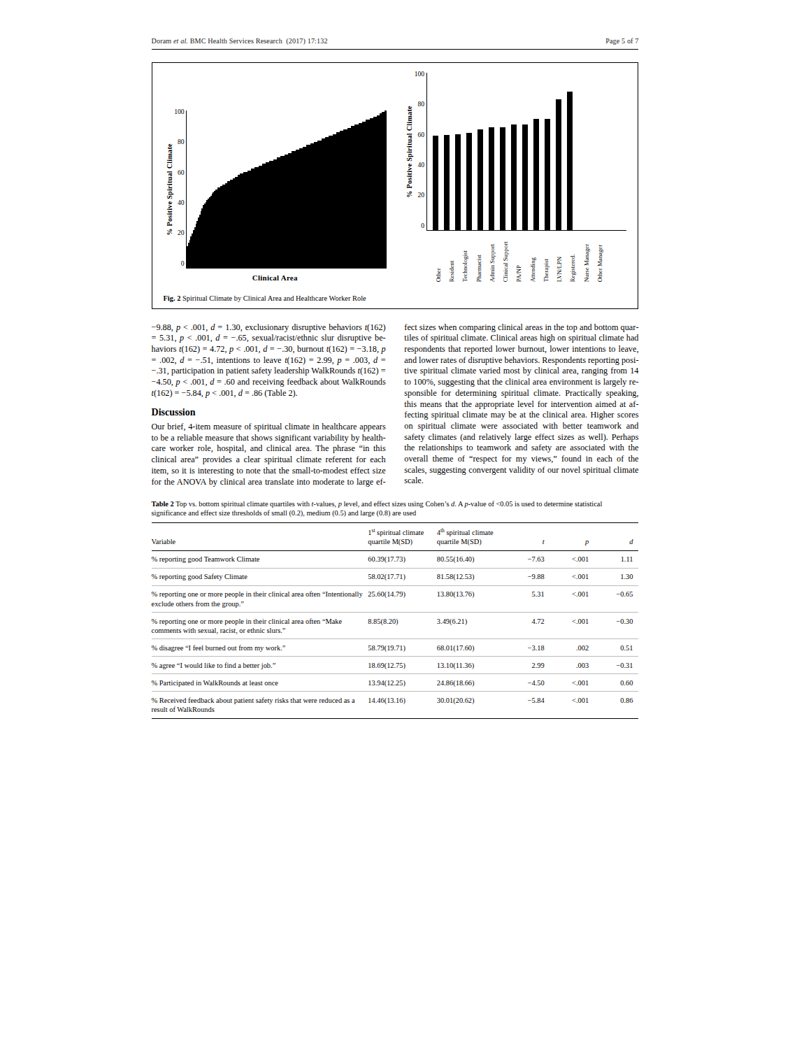Doram et al. BMC Health Services Research (2017) 17:132
Page 5 of 7
% Positive Spiritual Climate
100806040200
Clinical Area
% Positive Spiritual Climate
100806040200
Other
Resident
Technologist
Pharmacist
Admin Support
Clinical Support
PA/NP
Attending
Therapist
LVN/LPN
Registered.
Nurse Manager
Other Manager
Fig. 2 Spiritual Climate by Clinical Area and Healthcare Worker Role
−9.88, p < .001, d = 1.30, exclusionary disruptive behaviors t(162) = 5.31, p < .001, d = −.65, sexual/racist/ethnic slur disruptive behaviors t(162) = 4.72, p < .001, d = −.30, burnout t(162) = −3.18, p = .002, d = −.51, intentions to leave t(162) = 2.99, p = .003, d = −.31, participation in patient safety leadership WalkRounds t(162) = −4.50, p < .001, d = .60 and receiving feedback about WalkRounds t(162) = −5.84, p < .001, d = .86 (Table 2).
Discussion
Our brief, 4-item measure of spiritual climate in healthcare appears to be a reliable measure that shows significant variability by healthcare worker role, hospital, and clinical area. The phrase “in this clinical area” provides a clear spiritual climate referent for each item, so it is interesting to note that the small-to-modest effect size for the ANOVA by clinical area translate into moderate to large effect sizes when comparing clinical areas in the top and bottom quartiles of spiritual climate. Clinical areas high on spiritual climate had respondents that reported lower burnout, lower intentions to leave, and lower rates of disruptive behaviors. Respondents reporting positive spiritual climate varied most by clinical area, ranging from 14 to 100%, suggesting that the clinical area environment is largely responsible for determining spiritual climate. Practically speaking, this means that the appropriate level for intervention aimed at affecting spiritual climate may be at the clinical area. Higher scores on spiritual climate were associated with better teamwork and safety climates (and relatively large effect sizes as well). Perhaps the relationships to teamwork and safety are associated with the overall theme of “respect for my views,” found in each of the scales, suggesting convergent validity of our novel spiritual climate scale.
Table 2 Top vs. bottom spiritual climate quartiles with t -values, p level, and effect sizes using Cohen’s d . A p -value of <0.05 is used to determine statistical significance and effect size thresholds of small (0.2), medium (0.5) and large (0.8) are used
| Variable | 1 st spiritual climate quartile M(SD) | 4 th spiritual climate quartile M(SD) | t | p | d |
| --- | --- | --- | --- | --- | --- |
| % reporting good Teamwork Climate | 60.39(17.73) | 80.55(16.40) | −7.63 | <.001 | 1.11 |
| % reporting good Safety Climate | 58.02(17.71) | 81.58(12.53) | −9.88 | <.001 | 1.30 |
| % reporting one or more people in their clinical area often “Intentionally exclude others from the group.” | 25.60(14.79) | 13.80(13.76) | 5.31 | <.001 | −0.65 |
| % reporting one or more people in their clinical area often “Make comments with sexual, racist, or ethnic slurs.” | 8.85(8.20) | 3.49(6.21) | 4.72 | <.001 | −0.30 |
| % disagree “I feel burned out from my work.” | 58.79(19.71) | 68.01(17.60) | −3.18 | .002 | 0.51 |
| % agree “I would like to find a better job.” | 18.69(12.75) | 13.10(11.36) | 2.99 | .003 | −0.31 |
| % Participated in WalkRounds at least once | 13.94(12.25) | 24.86(18.66) | −4.50 | <.001 | 0.60 |
| % Received feedback about patient safety risks that were reduced as a result of WalkRounds | 14.46(13.16) | 30.01(20.62) | −5.84 | <.001 | 0.86 |